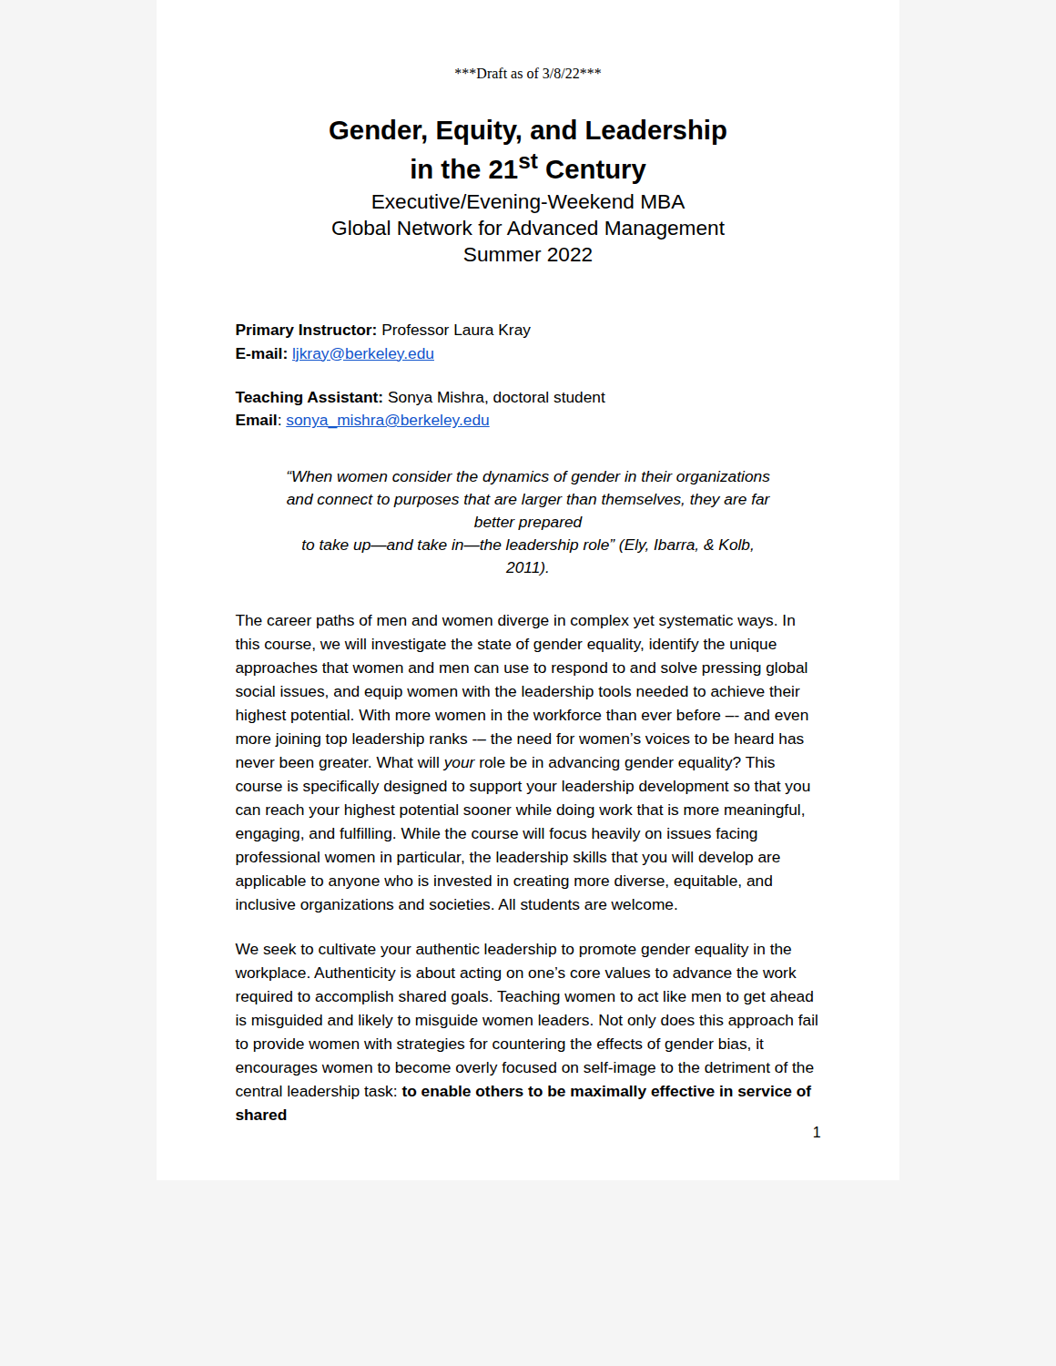***Draft as of 3/8/22***
Gender, Equity, and Leadership
in the 21st Century
Executive/Evening-Weekend MBA
Global Network for Advanced Management
Summer 2022
Primary Instructor: Professor Laura Kray
E-mail: ljkray@berkeley.edu
Teaching Assistant: Sonya Mishra, doctoral student
Email: sonya_mishra@berkeley.edu
“When women consider the dynamics of gender in their organizations
and connect to purposes that are larger than themselves, they are far better prepared
to take up—and take in—the leadership role” (Ely, Ibarra, & Kolb, 2011).
The career paths of men and women diverge in complex yet systematic ways. In this course, we will investigate the state of gender equality, identify the unique approaches that women and men can use to respond to and solve pressing global social issues, and equip women with the leadership tools needed to achieve their highest potential. With more women in the workforce than ever before –- and even more joining top leadership ranks -– the need for women’s voices to be heard has never been greater. What will your role be in advancing gender equality? This course is specifically designed to support your leadership development so that you can reach your highest potential sooner while doing work that is more meaningful, engaging, and fulfilling. While the course will focus heavily on issues facing professional women in particular, the leadership skills that you will develop are applicable to anyone who is invested in creating more diverse, equitable, and inclusive organizations and societies. All students are welcome.
We seek to cultivate your authentic leadership to promote gender equality in the workplace. Authenticity is about acting on one’s core values to advance the work required to accomplish shared goals. Teaching women to act like men to get ahead is misguided and likely to misguide women leaders. Not only does this approach fail to provide women with strategies for countering the effects of gender bias, it encourages women to become overly focused on self-image to the detriment of the central leadership task: to enable others to be maximally effective in service of shared
1